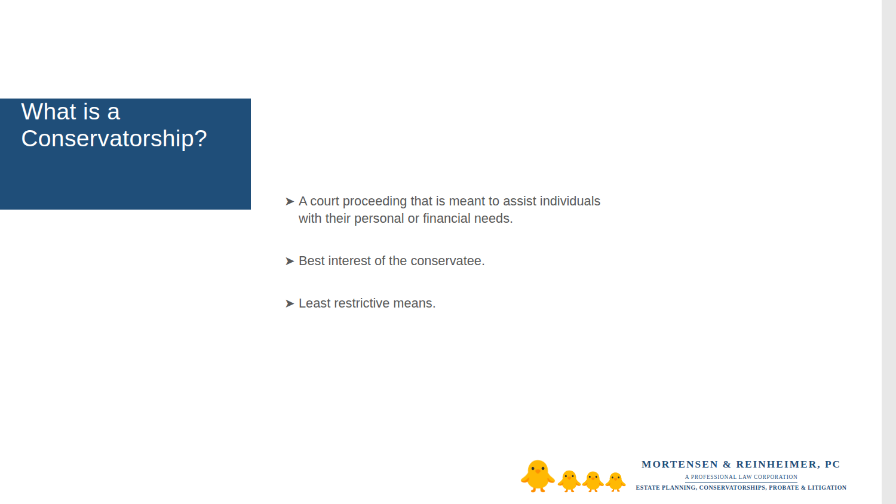What is a Conservatorship?
A court proceeding that is meant to assist individuals with their personal or financial needs.
Best interest of the conservatee.
Least restrictive means.
🐥🐥🐥🐥
Mortensen & Reinheimer, PC
A Professional Law Corporation
Estate Planning, Conservatorships, Probate & Litigation